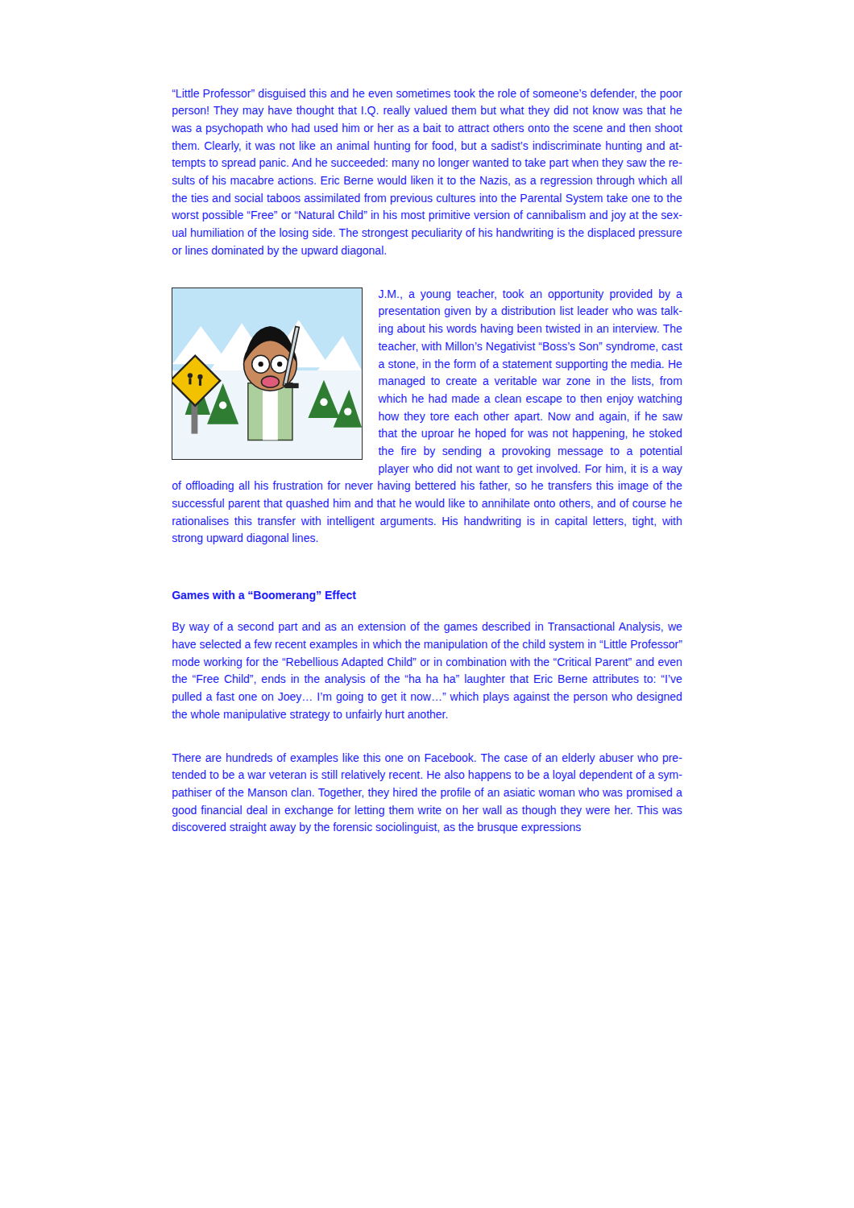“Little Professor” disguised this and he even sometimes took the role of someone’s defender, the poor person! They may have thought that I.Q. really valued them but what they did not know was that he was a psychopath who had used him or her as a bait to attract others onto the scene and then shoot them. Clearly, it was not like an animal hunting for food, but a sadist’s indiscriminate hunting and attempts to spread panic. And he succeeded: many no longer wanted to take part when they saw the results of his macabre actions. Eric Berne would liken it to the Nazis, as a regression through which all the ties and social taboos assimilated from previous cultures into the Parental System take one to the worst possible “Free” or “Natural Child” in his most primitive version of cannibalism and joy at the sexual humiliation of the losing side. The strongest peculiarity of his handwriting is the displaced pressure or lines dominated by the upward diagonal.
J.M., a young teacher, took an opportunity provided by a presentation given by a distribution list leader who was talking about his words having been twisted in an interview. The teacher, with Millon’s Negativist “Boss’s Son” syndrome, cast a stone, in the form of a statement supporting the media. He managed to create a veritable war zone in the lists, from which he had made a clean escape to then enjoy watching how they tore each other apart. Now and again, if he saw that the uproar he hoped for was not happening, he stoked the fire by sending a provoking message to a potential player who did not want to get involved. For him, it is a way of offloading all his frustration for never having bettered his father, so he transfers this image of the successful parent that quashed him and that he would like to annihilate onto others, and of course he rationalises this transfer with intelligent arguments. His handwriting is in capital letters, tight, with strong upward diagonal lines.
Games with a “Boomerang” Effect
By way of a second part and as an extension of the games described in Transactional Analysis, we have selected a few recent examples in which the manipulation of the child system in “Little Professor” mode working for the “Rebellious Adapted Child” or in combination with the “Critical Parent” and even the “Free Child”, ends in the analysis of the “ha ha ha” laughter that Eric Berne attributes to: “I’ve pulled a fast one on Joey… I’m going to get it now…” which plays against the person who designed the whole manipulative strategy to unfairly hurt another.
There are hundreds of examples like this one on Facebook. The case of an elderly abuser who pretended to be a war veteran is still relatively recent. He also happens to be a loyal dependent of a sympathiser of the Manson clan. Together, they hired the profile of an asiatic woman who was promised a good financial deal in exchange for letting them write on her wall as though they were her. This was discovered straight away by the forensic sociolinguist, as the brusque expressions